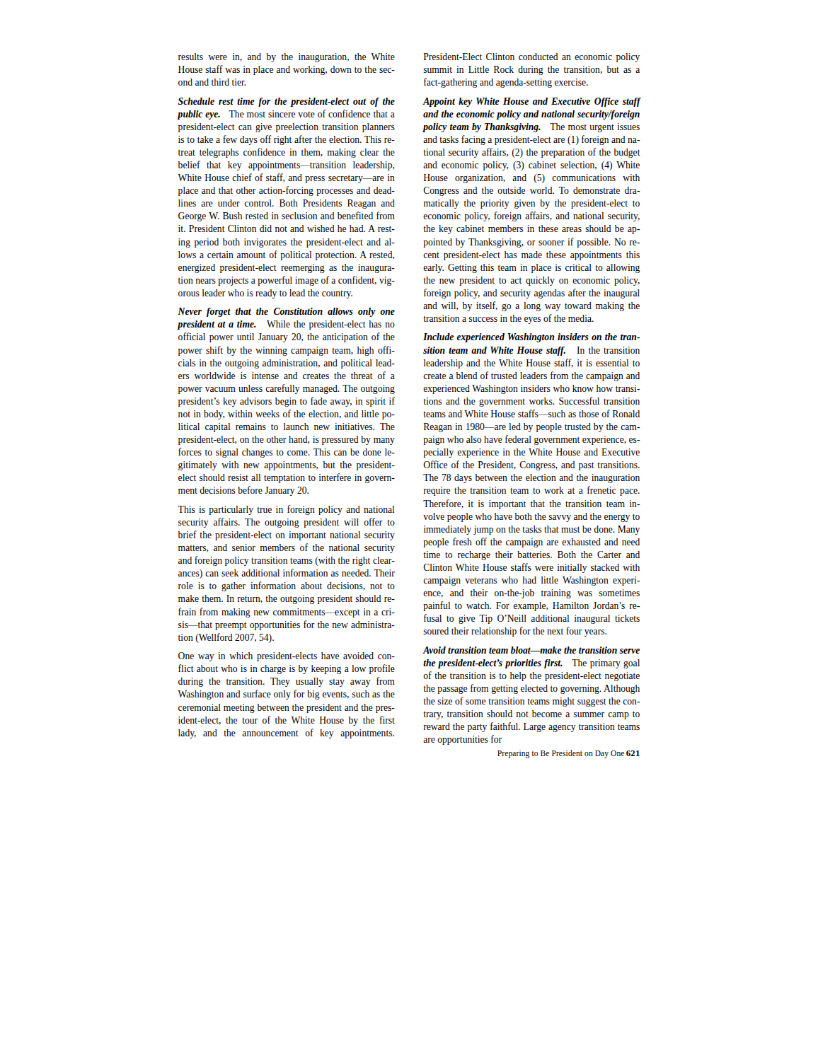results were in, and by the inauguration, the White House staff was in place and working, down to the second and third tier.
Schedule rest time for the president-elect out of the public eye. The most sincere vote of confidence that a president-elect can give preelection transition planners is to take a few days off right after the election. This retreat telegraphs confidence in them, making clear the belief that key appointments—transition leadership, White House chief of staff, and press secretary—are in place and that other action-forcing processes and deadlines are under control. Both Presidents Reagan and George W. Bush rested in seclusion and benefited from it. President Clinton did not and wished he had. A resting period both invigorates the president-elect and allows a certain amount of political protection. A rested, energized president-elect reemerging as the inauguration nears projects a powerful image of a confident, vigorous leader who is ready to lead the country.
Never forget that the Constitution allows only one president at a time. While the president-elect has no official power until January 20, the anticipation of the power shift by the winning campaign team, high officials in the outgoing administration, and political leaders worldwide is intense and creates the threat of a power vacuum unless carefully managed. The outgoing president’s key advisors begin to fade away, in spirit if not in body, within weeks of the election, and little political capital remains to launch new initiatives. The president-elect, on the other hand, is pressured by many forces to signal changes to come. This can be done legitimately with new appointments, but the president-elect should resist all temptation to interfere in government decisions before January 20.
This is particularly true in foreign policy and national security affairs. The outgoing president will offer to brief the president-elect on important national security matters, and senior members of the national security and foreign policy transition teams (with the right clearances) can seek additional information as needed. Their role is to gather information about decisions, not to make them. In return, the outgoing president should refrain from making new commitments—except in a crisis—that preempt opportunities for the new administration (Wellford 2007, 54).
One way in which president-elects have avoided conflict about who is in charge is by keeping a low profile during the transition. They usually stay away from Washington and surface only for big events, such as the ceremonial meeting between the president and the president-elect, the tour of the White House by the first lady, and the announcement of key appointments. President-Elect Clinton conducted an economic policy summit in Little Rock during the transition, but as a fact-gathering and agenda-setting exercise.
Appoint key White House and Executive Office staff and the economic policy and national security/foreign policy team by Thanksgiving. The most urgent issues and tasks facing a president-elect are (1) foreign and national security affairs, (2) the preparation of the budget and economic policy, (3) cabinet selection, (4) White House organization, and (5) communications with Congress and the outside world. To demonstrate dramatically the priority given by the president-elect to economic policy, foreign affairs, and national security, the key cabinet members in these areas should be appointed by Thanksgiving, or sooner if possible. No recent president-elect has made these appointments this early. Getting this team in place is critical to allowing the new president to act quickly on economic policy, foreign policy, and security agendas after the inaugural and will, by itself, go a long way toward making the transition a success in the eyes of the media.
Include experienced Washington insiders on the transition team and White House staff. In the transition leadership and the White House staff, it is essential to create a blend of trusted leaders from the campaign and experienced Washington insiders who know how transitions and the government works. Successful transition teams and White House staffs—such as those of Ronald Reagan in 1980—are led by people trusted by the campaign who also have federal government experience, especially experience in the White House and Executive Office of the President, Congress, and past transitions. The 78 days between the election and the inauguration require the transition team to work at a frenetic pace. Therefore, it is important that the transition team involve people who have both the savvy and the energy to immediately jump on the tasks that must be done. Many people fresh off the campaign are exhausted and need time to recharge their batteries. Both the Carter and Clinton White House staffs were initially stacked with campaign veterans who had little Washington experience, and their on-the-job training was sometimes painful to watch. For example, Hamilton Jordan’s refusal to give Tip O’Neill additional inaugural tickets soured their relationship for the next four years.
Avoid transition team bloat—make the transition serve the president-elect’s priorities first. The primary goal of the transition is to help the president-elect negotiate the passage from getting elected to governing. Although the size of some transition teams might suggest the contrary, transition should not become a summer camp to reward the party faithful. Large agency transition teams are opportunities for
Preparing to Be President on Day One621